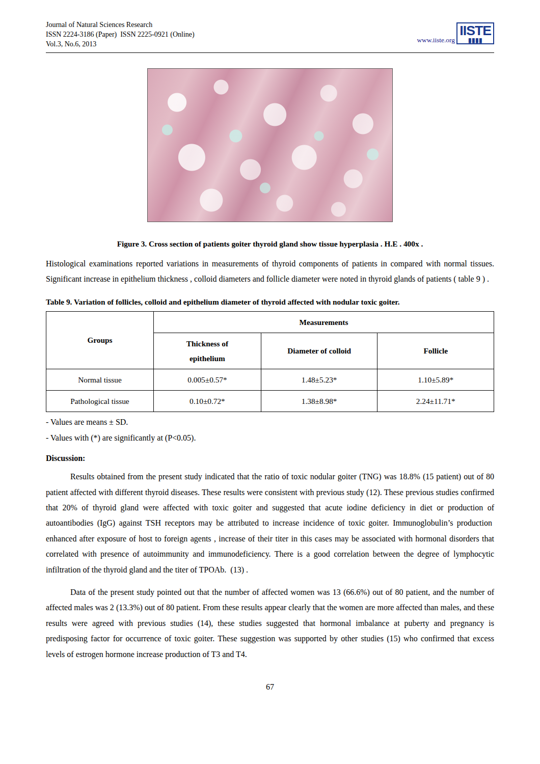Journal of Natural Sciences Research
ISSN 2224-3186 (Paper) ISSN 2225-0921 (Online)
Vol.3, No.6, 2013
www.iiste.org
IISTE▮▮▮▮
Figure 3. Cross section of patients goiter thyroid gland show tissue hyperplasia . H.E . 400x .
Histological examinations reported variations in measurements of thyroid components of patients in compared with normal tissues. Significant increase in epithelium thickness , colloid diameters and follicle diameter were noted in thyroid glands of patients ( table 9 ) .
Table 9. Variation of follicles, colloid and epithelium diameter of thyroid affected with nodular toxic goiter.
| Groups | Measurements |
| --- | --- |
| Thickness of epithelium | Diameter of colloid | Follicle |
| Normal tissue | 0.005±0.57* | 1.48±5.23* | 1.10±5.89* |
| Pathological tissue | 0.10±0.72* | 1.38±8.98* | 2.24±11.71* |
- Values are means ± SD.
- Values with (*) are significantly at (P<0.05).
Discussion:
Results obtained from the present study indicated that the ratio of toxic nodular goiter (TNG) was 18.8% (15 patient) out of 80 patient affected with different thyroid diseases. These results were consistent with previous study (12). These previous studies confirmed that 20% of thyroid gland were affected with toxic goiter and suggested that acute iodine deficiency in diet or production of autoantibodies (IgG) against TSH receptors may be attributed to increase incidence of toxic goiter. Immunoglobulin’s production enhanced after exposure of host to foreign agents , increase of their titer in this cases may be associated with hormonal disorders that correlated with presence of autoimmunity and immunodeficiency. There is a good correlation between the degree of lymphocytic infiltration of the thyroid gland and the titer of TPOAb. (13) .
Data of the present study pointed out that the number of affected women was 13 (66.6%) out of 80 patient, and the number of affected males was 2 (13.3%) out of 80 patient. From these results appear clearly that the women are more affected than males, and these results were agreed with previous studies (14), these studies suggested that hormonal imbalance at puberty and pregnancy is predisposing factor for occurrence of toxic goiter. These suggestion was supported by other studies (15) who confirmed that excess levels of estrogen hormone increase production of T3 and T4.
67